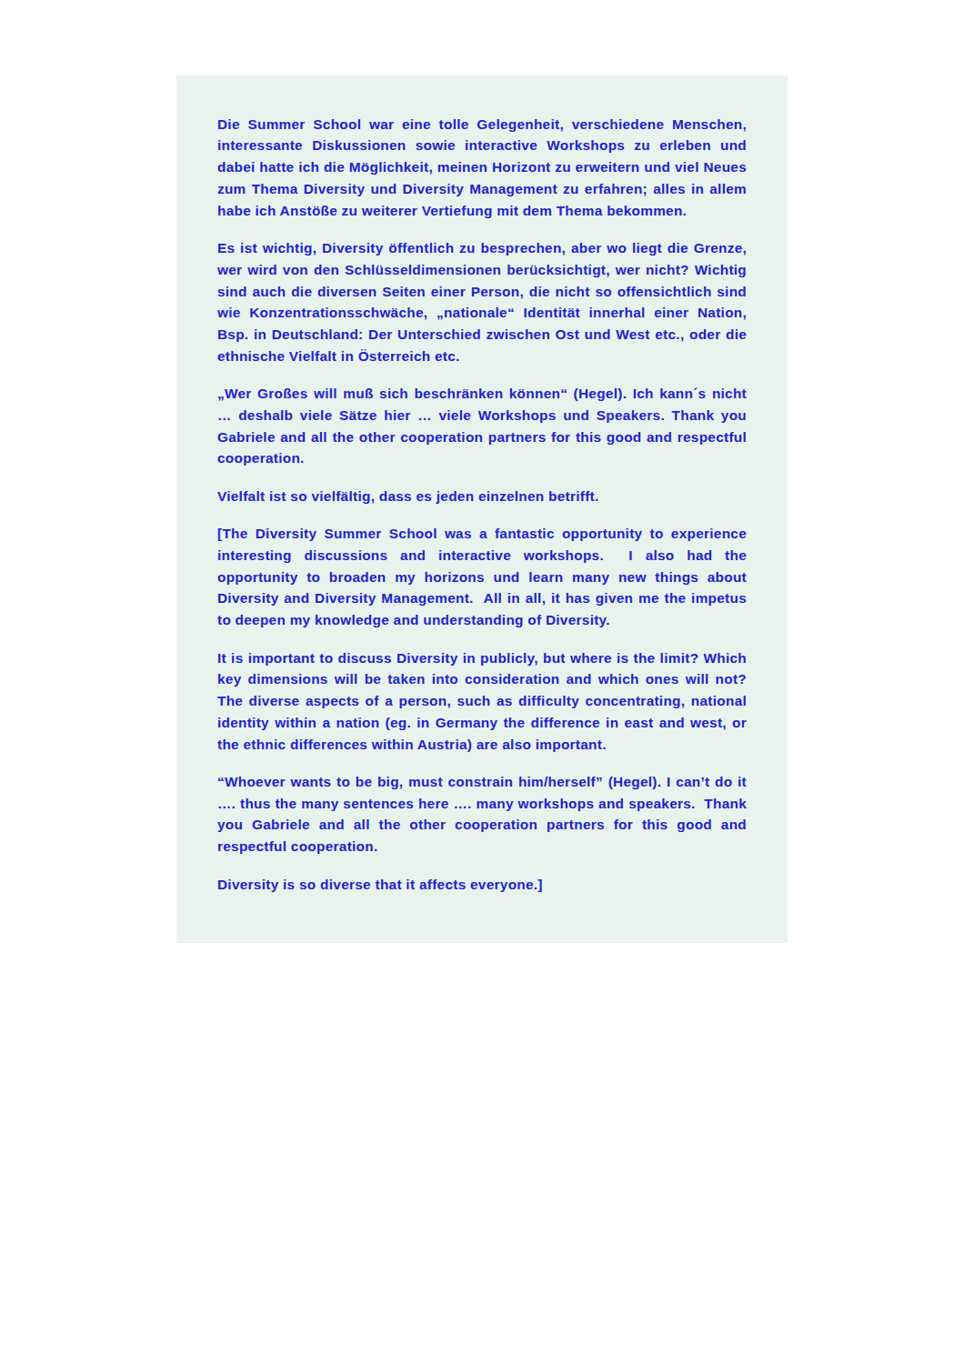Die Summer School war eine tolle Gelegenheit, verschiedene Menschen, interessante Diskussionen sowie interactive Workshops zu erleben und dabei hatte ich die Möglichkeit, meinen Horizont zu erweitern und viel Neues zum Thema Diversity und Diversity Management zu erfahren; alles in allem habe ich Anstöße zu weiterer Vertiefung mit dem Thema bekommen.
Es ist wichtig, Diversity öffentlich zu besprechen, aber wo liegt die Grenze, wer wird von den Schlüsseldimensionen berücksichtigt, wer nicht? Wichtig sind auch die diversen Seiten einer Person, die nicht so offensichtlich sind wie Konzentrationsschwäche, „nationale“ Identität innerhal einer Nation, Bsp. in Deutschland: Der Unterschied zwischen Ost und West etc., oder die ethnische Vielfalt in Österreich etc.
„Wer Großes will muß sich beschränken können“ (Hegel). Ich kann´s nicht … deshalb viele Sätze hier … viele Workshops und Speakers. Thank you Gabriele and all the other cooperation partners for this good and respectful cooperation.
Vielfalt ist so vielfältig, dass es jeden einzelnen betrifft.
[The Diversity Summer School was a fantastic opportunity to experience interesting discussions and interactive workshops. I also had the opportunity to broaden my horizons und learn many new things about Diversity and Diversity Management. All in all, it has given me the impetus to deepen my knowledge and understanding of Diversity.
It is important to discuss Diversity in publicly, but where is the limit? Which key dimensions will be taken into consideration and which ones will not? The diverse aspects of a person, such as difficulty concentrating, national identity within a nation (eg. in Germany the difference in east and west, or the ethnic differences within Austria) are also important.
“Whoever wants to be big, must constrain him/herself” (Hegel). I can’t do it …. thus the many sentences here …. many workshops and speakers. Thank you Gabriele and all the other cooperation partners for this good and respectful cooperation.
Diversity is so diverse that it affects everyone.]